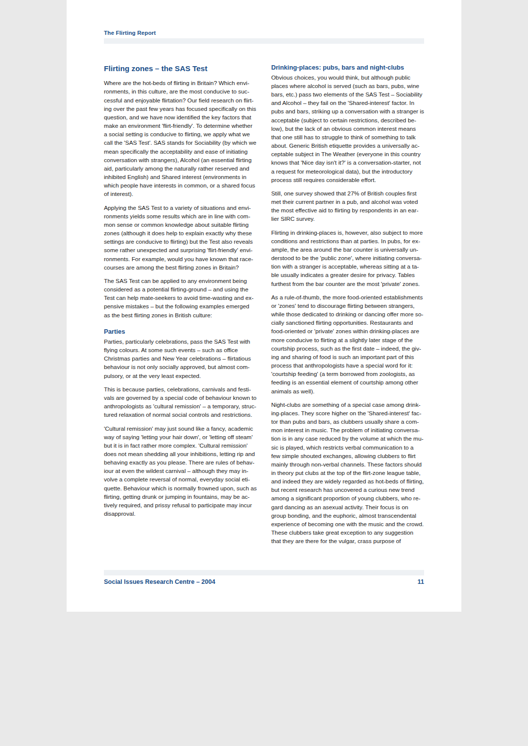The Flirting Report
Flirting zones – the SAS Test
Where are the hot-beds of flirting in Britain? Which environments, in this culture, are the most conducive to successful and enjoyable flirtation? Our field research on flirting over the past few years has focused specifically on this question, and we have now identified the key factors that make an environment 'flirt-friendly'. To determine whether a social setting is conducive to flirting, we apply what we call the 'SAS Test'. SAS stands for Sociability (by which we mean specifically the acceptability and ease of initiating conversation with strangers), Alcohol (an essential flirting aid, particularly among the naturally rather reserved and inhibited English) and Shared interest (environments in which people have interests in common, or a shared focus of interest).
Applying the SAS Test to a variety of situations and environments yields some results which are in line with common sense or common knowledge about suitable flirting zones (although it does help to explain exactly why these settings are conducive to flirting) but the Test also reveals some rather unexpected and surprising 'flirt-friendly' environments. For example, would you have known that racecourses are among the best flirting zones in Britain?
The SAS Test can be applied to any environment being considered as a potential flirting-ground – and using the Test can help mate-seekers to avoid time-wasting and expensive mistakes – but the following examples emerged as the best flirting zones in British culture:
Parties
Parties, particularly celebrations, pass the SAS Test with flying colours. At some such events – such as office Christmas parties and New Year celebrations – flirtatious behaviour is not only socially approved, but almost compulsory, or at the very least expected.
This is because parties, celebrations, carnivals and festivals are governed by a special code of behaviour known to anthropologists as 'cultural remission' – a temporary, structured relaxation of normal social controls and restrictions.
'Cultural remission' may just sound like a fancy, academic way of saying 'letting your hair down', or 'letting off steam' but it is in fact rather more complex. 'Cultural remission' does not mean shedding all your inhibitions, letting rip and behaving exactly as you please. There are rules of behaviour at even the wildest carnival – although they may involve a complete reversal of normal, everyday social etiquette. Behaviour which is normally frowned upon, such as flirting, getting drunk or jumping in fountains, may be actively required, and prissy refusal to participate may incur disapproval.
Drinking-places: pubs, bars and night-clubs
Obvious choices, you would think, but although public places where alcohol is served (such as bars, pubs, wine bars, etc.) pass two elements of the SAS Test – Sociability and Alcohol – they fail on the 'Shared-interest' factor. In pubs and bars, striking up a conversation with a stranger is acceptable (subject to certain restrictions, described below), but the lack of an obvious common interest means that one still has to struggle to think of something to talk about. Generic British etiquette provides a universally acceptable subject in The Weather (everyone in this country knows that 'Nice day isn't it?' is a conversation-starter, not a request for meteorological data), but the introductory process still requires considerable effort.
Still, one survey showed that 27% of British couples first met their current partner in a pub, and alcohol was voted the most effective aid to flirting by respondents in an earlier SIRC survey.
Flirting in drinking-places is, however, also subject to more conditions and restrictions than at parties. In pubs, for example, the area around the bar counter is universally understood to be the 'public zone', where initiating conversation with a stranger is acceptable, whereas sitting at a table usually indicates a greater desire for privacy. Tables furthest from the bar counter are the most 'private' zones.
As a rule-of-thumb, the more food-oriented establishments or 'zones' tend to discourage flirting between strangers, while those dedicated to drinking or dancing offer more socially sanctioned flirting opportunities. Restaurants and food-oriented or 'private' zones within drinking-places are more conducive to flirting at a slightly later stage of the courtship process, such as the first date – indeed, the giving and sharing of food is such an important part of this process that anthropologists have a special word for it: 'courtship feeding' (a term borrowed from zoologists, as feeding is an essential element of courtship among other animals as well).
Night-clubs are something of a special case among drinking-places. They score higher on the 'Shared-interest' factor than pubs and bars, as clubbers usually share a common interest in music. The problem of initiating conversation is in any case reduced by the volume at which the music is played, which restricts verbal communication to a few simple shouted exchanges, allowing clubbers to flirt mainly through non-verbal channels. These factors should in theory put clubs at the top of the flirt-zone league table, and indeed they are widely regarded as hot-beds of flirting, but recent research has uncovered a curious new trend among a significant proportion of young clubbers, who regard dancing as an asexual activity. Their focus is on group bonding, and the euphoric, almost transcendental experience of becoming one with the music and the crowd. These clubbers take great exception to any suggestion that they are there for the vulgar, crass purpose of
Social Issues Research Centre – 2004 11